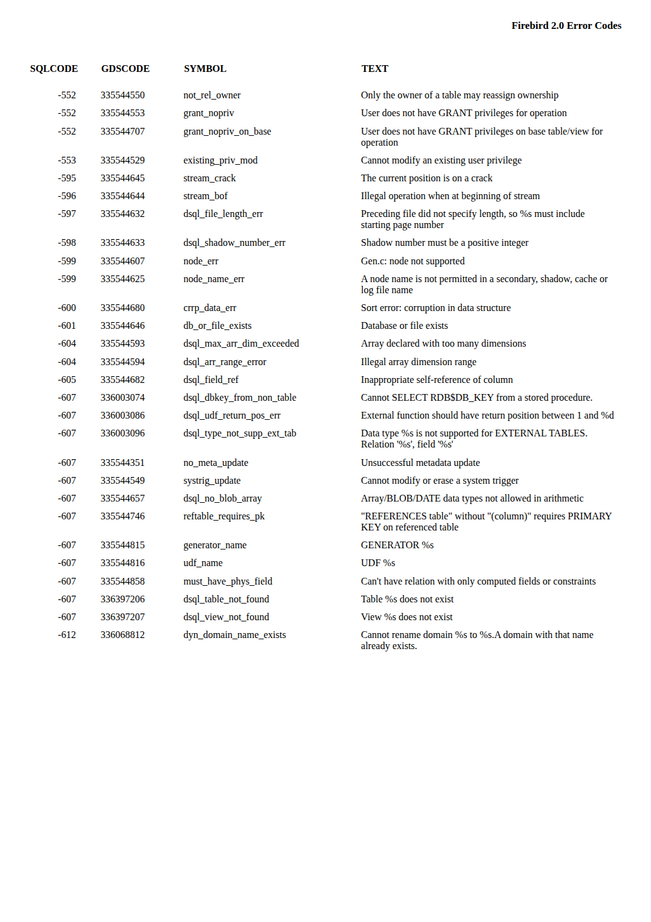Firebird 2.0 Error Codes
| SQLCODE | GDSCODE | SYMBOL | TEXT |
| --- | --- | --- | --- |
| -552 | 335544550 | not_rel_owner | Only the owner of a table may reassign ownership |
| -552 | 335544553 | grant_nopriv | User does not have GRANT privileges for operation |
| -552 | 335544707 | grant_nopriv_on_base | User does not have GRANT privileges on base table/view for operation |
| -553 | 335544529 | existing_priv_mod | Cannot modify an existing user privilege |
| -595 | 335544645 | stream_crack | The current position is on a crack |
| -596 | 335544644 | stream_bof | Illegal operation when at beginning of stream |
| -597 | 335544632 | dsql_file_length_err | Preceding file did not specify length, so %s must include starting page number |
| -598 | 335544633 | dsql_shadow_number_err | Shadow number must be a positive integer |
| -599 | 335544607 | node_err | Gen.c: node not supported |
| -599 | 335544625 | node_name_err | A node name is not permitted in a secondary, shadow, cache or log file name |
| -600 | 335544680 | crrp_data_err | Sort error: corruption in data structure |
| -601 | 335544646 | db_or_file_exists | Database or file exists |
| -604 | 335544593 | dsql_max_arr_dim_exceeded | Array declared with too many dimensions |
| -604 | 335544594 | dsql_arr_range_error | Illegal array dimension range |
| -605 | 335544682 | dsql_field_ref | Inappropriate self-reference of column |
| -607 | 336003074 | dsql_dbkey_from_non_table | Cannot SELECT RDB$DB_KEY from a stored procedure. |
| -607 | 336003086 | dsql_udf_return_pos_err | External function should have return position between 1 and %d |
| -607 | 336003096 | dsql_type_not_supp_ext_tab | Data type %s is not supported for EXTERNAL TABLES. Relation '%s', field '%s' |
| -607 | 335544351 | no_meta_update | Unsuccessful metadata update |
| -607 | 335544549 | systrig_update | Cannot modify or erase a system trigger |
| -607 | 335544657 | dsql_no_blob_array | Array/BLOB/DATE data types not allowed in arithmetic |
| -607 | 335544746 | reftable_requires_pk | "REFERENCES table" without "(column)" requires PRIMARY KEY on referenced table |
| -607 | 335544815 | generator_name | GENERATOR %s |
| -607 | 335544816 | udf_name | UDF %s |
| -607 | 335544858 | must_have_phys_field | Can't have relation with only computed fields or constraints |
| -607 | 336397206 | dsql_table_not_found | Table %s does not exist |
| -607 | 336397207 | dsql_view_not_found | View %s does not exist |
| -612 | 336068812 | dyn_domain_name_exists | Cannot rename domain %s to %s.A domain with that name already exists. |